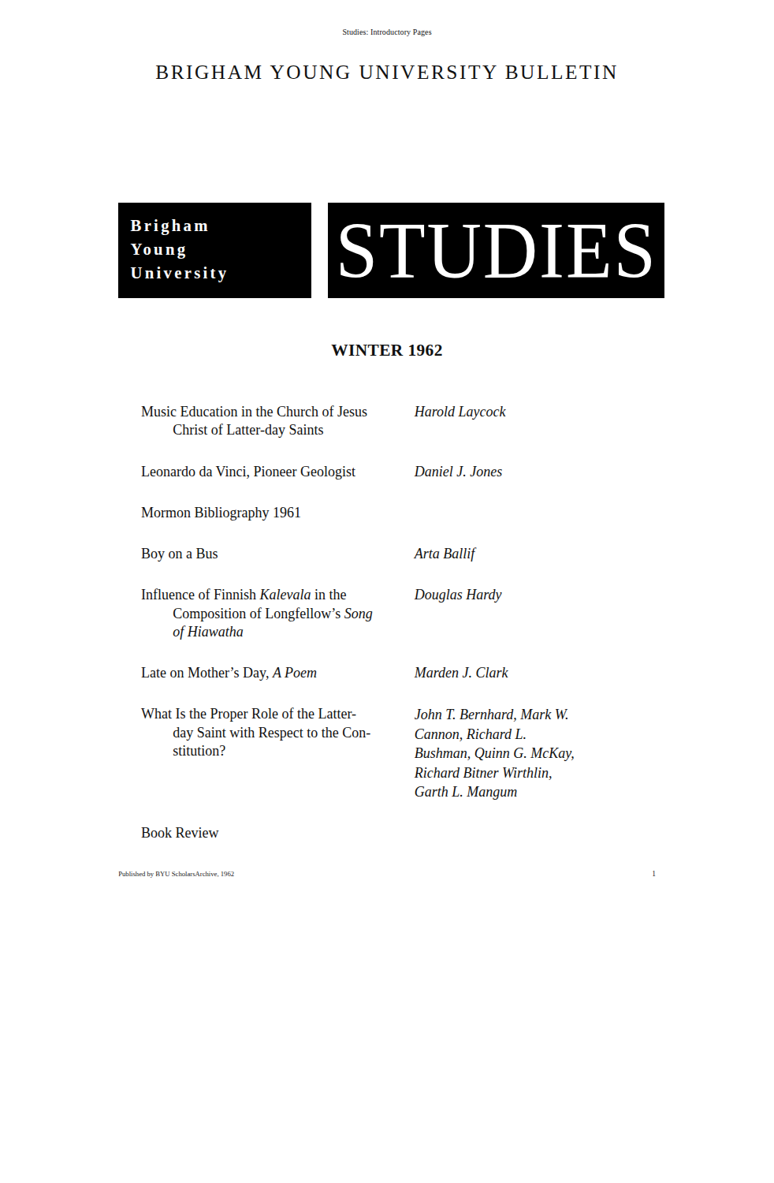Studies: Introductory Pages
BRIGHAM YOUNG UNIVERSITY BULLETIN
Brigham
Young
University
STUDIES
WINTER 1962
| Music Education in the Church of Jesus Christ of Latter-day Saints | Harold Laycock |
| Leonardo da Vinci, Pioneer Geologist | Daniel J. Jones |
| Mormon Bibliography 1961 | |
| Boy on a Bus | Arta Ballif |
| Influence of Finnish Kalevala in the Composition of Longfellow’s Song of Hiawatha | Douglas Hardy |
| Late on Mother’s Day, A Poem | Marden J. Clark |
| What Is the Proper Role of the Latter- day Saint with Respect to the Con- stitution? | John T. Bernhard, Mark W. Cannon, Richard L. Bushman, Quinn G. McKay, Richard Bitner Wirthlin, Garth L. Mangum |
| Book Review | |
Published by BYU ScholarsArchive, 1962 1